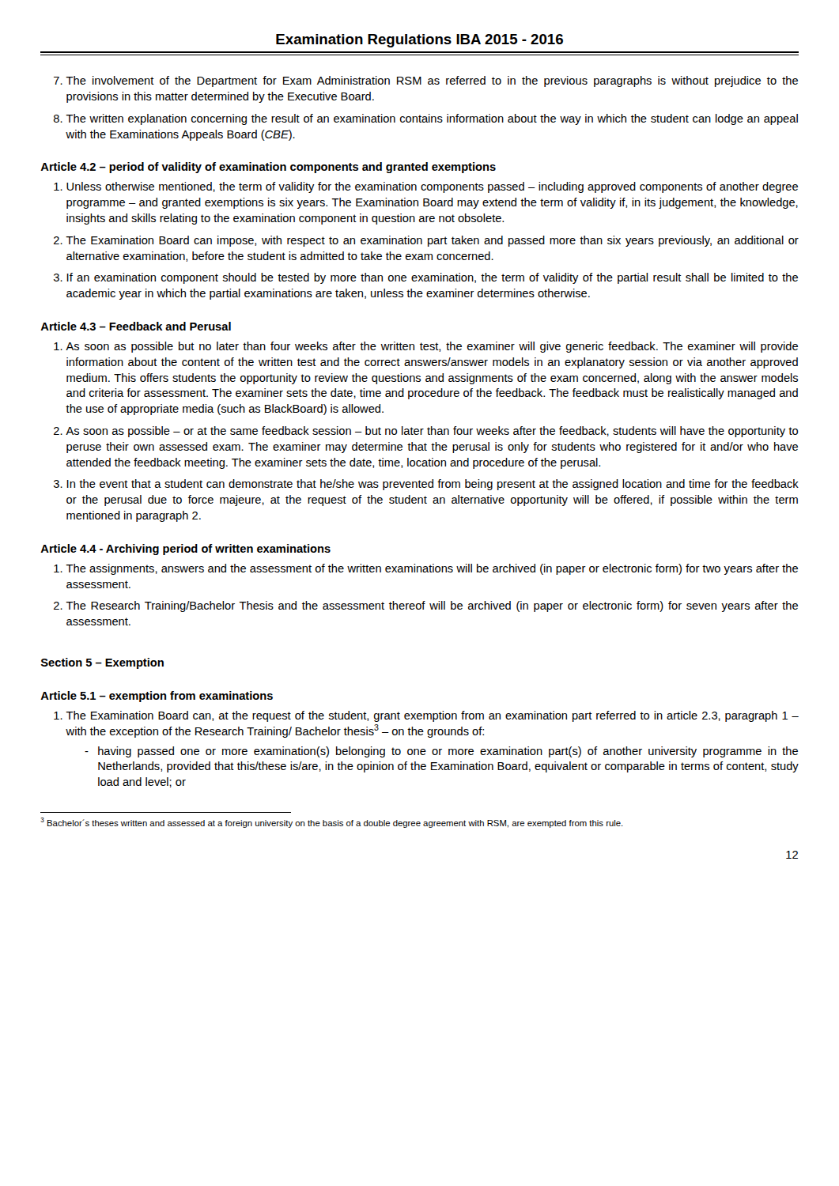Examination Regulations IBA 2015 - 2016
The involvement of the Department for Exam Administration RSM as referred to in the previous paragraphs is without prejudice to the provisions in this matter determined by the Executive Board.
The written explanation concerning the result of an examination contains information about the way in which the student can lodge an appeal with the Examinations Appeals Board (CBE).
Article 4.2 – period of validity of examination components and granted exemptions
Unless otherwise mentioned, the term of validity for the examination components passed – including approved components of another degree programme – and granted exemptions is six years. The Examination Board may extend the term of validity if, in its judgement, the knowledge, insights and skills relating to the examination component in question are not obsolete.
The Examination Board can impose, with respect to an examination part taken and passed more than six years previously, an additional or alternative examination, before the student is admitted to take the exam concerned.
If an examination component should be tested by more than one examination, the term of validity of the partial result shall be limited to the academic year in which the partial examinations are taken, unless the examiner determines otherwise.
Article 4.3 – Feedback and Perusal
As soon as possible but no later than four weeks after the written test, the examiner will give generic feedback. The examiner will provide information about the content of the written test and the correct answers/answer models in an explanatory session or via another approved medium. This offers students the opportunity to review the questions and assignments of the exam concerned, along with the answer models and criteria for assessment. The examiner sets the date, time and procedure of the feedback. The feedback must be realistically managed and the use of appropriate media (such as BlackBoard) is allowed.
As soon as possible – or at the same feedback session – but no later than four weeks after the feedback, students will have the opportunity to peruse their own assessed exam. The examiner may determine that the perusal is only for students who registered for it and/or who have attended the feedback meeting. The examiner sets the date, time, location and procedure of the perusal.
In the event that a student can demonstrate that he/she was prevented from being present at the assigned location and time for the feedback or the perusal due to force majeure, at the request of the student an alternative opportunity will be offered, if possible within the term mentioned in paragraph 2.
Article 4.4 - Archiving period of written examinations
The assignments, answers and the assessment of the written examinations will be archived (in paper or electronic form) for two years after the assessment.
The Research Training/Bachelor Thesis and the assessment thereof will be archived (in paper or electronic form) for seven years after the assessment.
Section 5 – Exemption
Article 5.1 – exemption from examinations
The Examination Board can, at the request of the student, grant exemption from an examination part referred to in article 2.3, paragraph 1 – with the exception of the Research Training/ Bachelor thesis3 – on the grounds of:
having passed one or more examination(s) belonging to one or more examination part(s) of another university programme in the Netherlands, provided that this/these is/are, in the opinion of the Examination Board, equivalent or comparable in terms of content, study load and level; or
3 Bachelor´s theses written and assessed at a foreign university on the basis of a double degree agreement with RSM, are exempted from this rule.
12